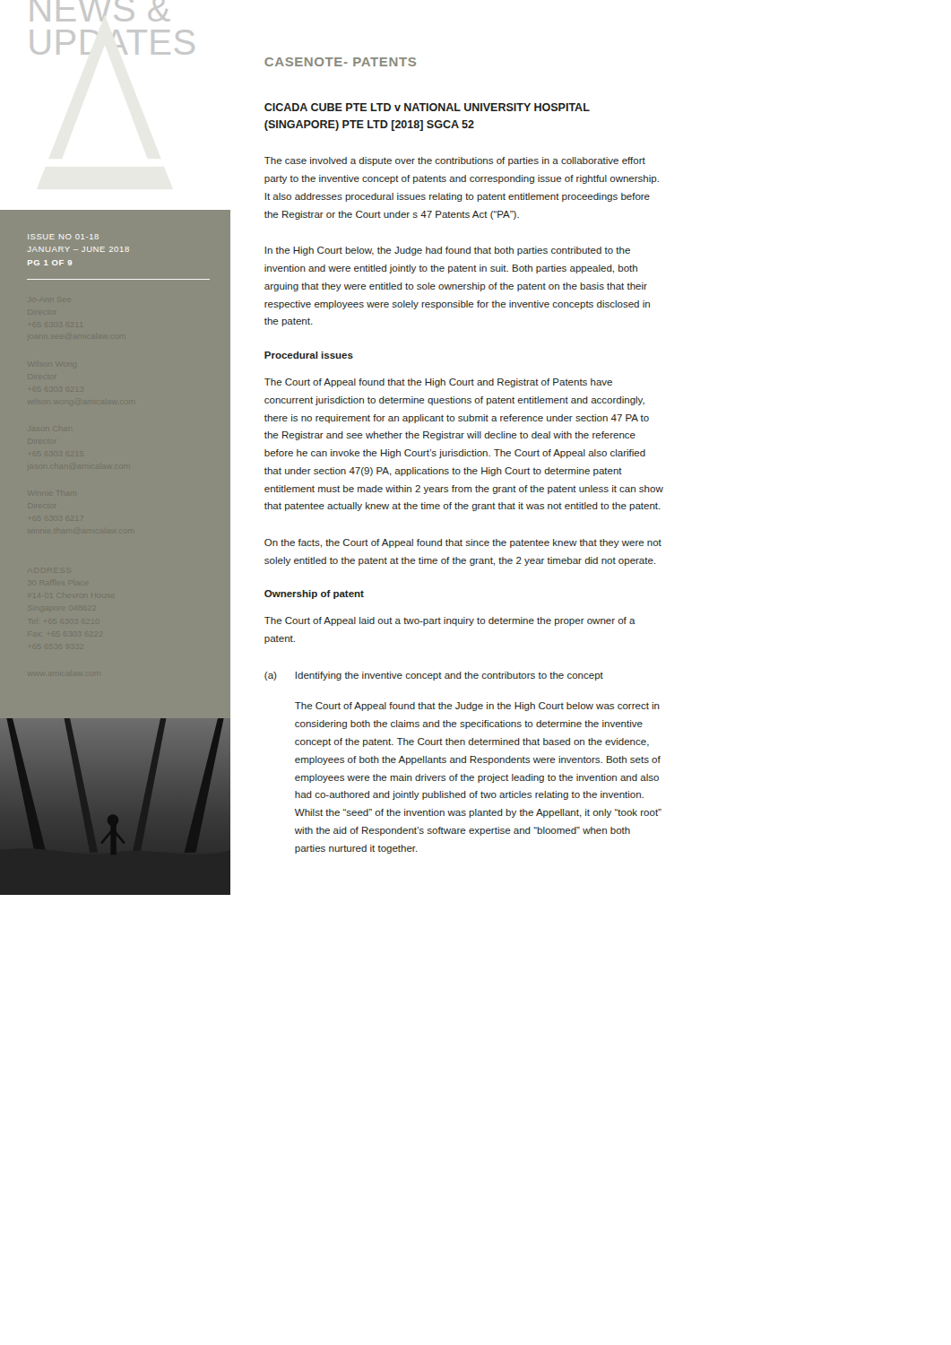NEWS &
UPDATES
ISSUE NO 01-18
JANUARY – JUNE 2018
PG 1 OF 9
Jo-Ann See
Director
+65 6303 6211
joann.see@amicalaw.com
Wilson Wong
Director
+65 6303 6213
wilson.wong@amicalaw.com
Jason Chan
Director
+65 6303 6215
jason.chan@amicalaw.com
Winnie Tham
Director
+65 6303 6217
winnie.tham@amicalaw.com
ADDRESS
30 Raffles Place
#14-01 Chevron House
Singapore 048622
Tel: +65 6303 6210
Fax: +65 6303 6222
+65 6536 9332
www.amicalaw.com
Casenote- Patents
CICADA CUBE PTE LTD v NATIONAL UNIVERSITY HOSPITAL (SINGAPORE) PTE LTD [2018] SGCA 52
The case involved a dispute over the contributions of parties in a collaborative effort party to the inventive concept of patents and corresponding issue of rightful ownership. It also addresses procedural issues relating to patent entitlement proceedings before the Registrar or the Court under s 47 Patents Act (“PA”).
In the High Court below, the Judge had found that both parties contributed to the invention and were entitled jointly to the patent in suit. Both parties appealed, both arguing that they were entitled to sole ownership of the patent on the basis that their respective employees were solely responsible for the inventive concepts disclosed in the patent.
Procedural issues
The Court of Appeal found that the High Court and Registrat of Patents have concurrent jurisdiction to determine questions of patent entitlement and accordingly, there is no requirement for an applicant to submit a reference under section 47 PA to the Registrar and see whether the Registrar will decline to deal with the reference before he can invoke the High Court’s jurisdiction. The Court of Appeal also clarified that under section 47(9) PA, applications to the High Court to determine patent entitlement must be made within 2 years from the grant of the patent unless it can show that patentee actually knew at the time of the grant that it was not entitled to the patent.
On the facts, the Court of Appeal found that since the patentee knew that they were not solely entitled to the patent at the time of the grant, the 2 year timebar did not operate.
Ownership of patent
The Court of Appeal laid out a two-part inquiry to determine the proper owner of a patent.
Identifying the inventive concept and the contributors to the concept
The Court of Appeal found that the Judge in the High Court below was correct in considering both the claims and the specifications to determine the inventive concept of the patent. The Court then determined that based on the evidence, employees of both the Appellants and Respondents were inventors. Both sets of employees were the main drivers of the project leading to the invention and also had co-authored and jointly published of two articles relating to the invention. Whilst the “seed” of the invention was planted by the Appellant, it only “took root” with the aid of Respondent’s software expertise and “bloomed” when both parties nurtured it together.